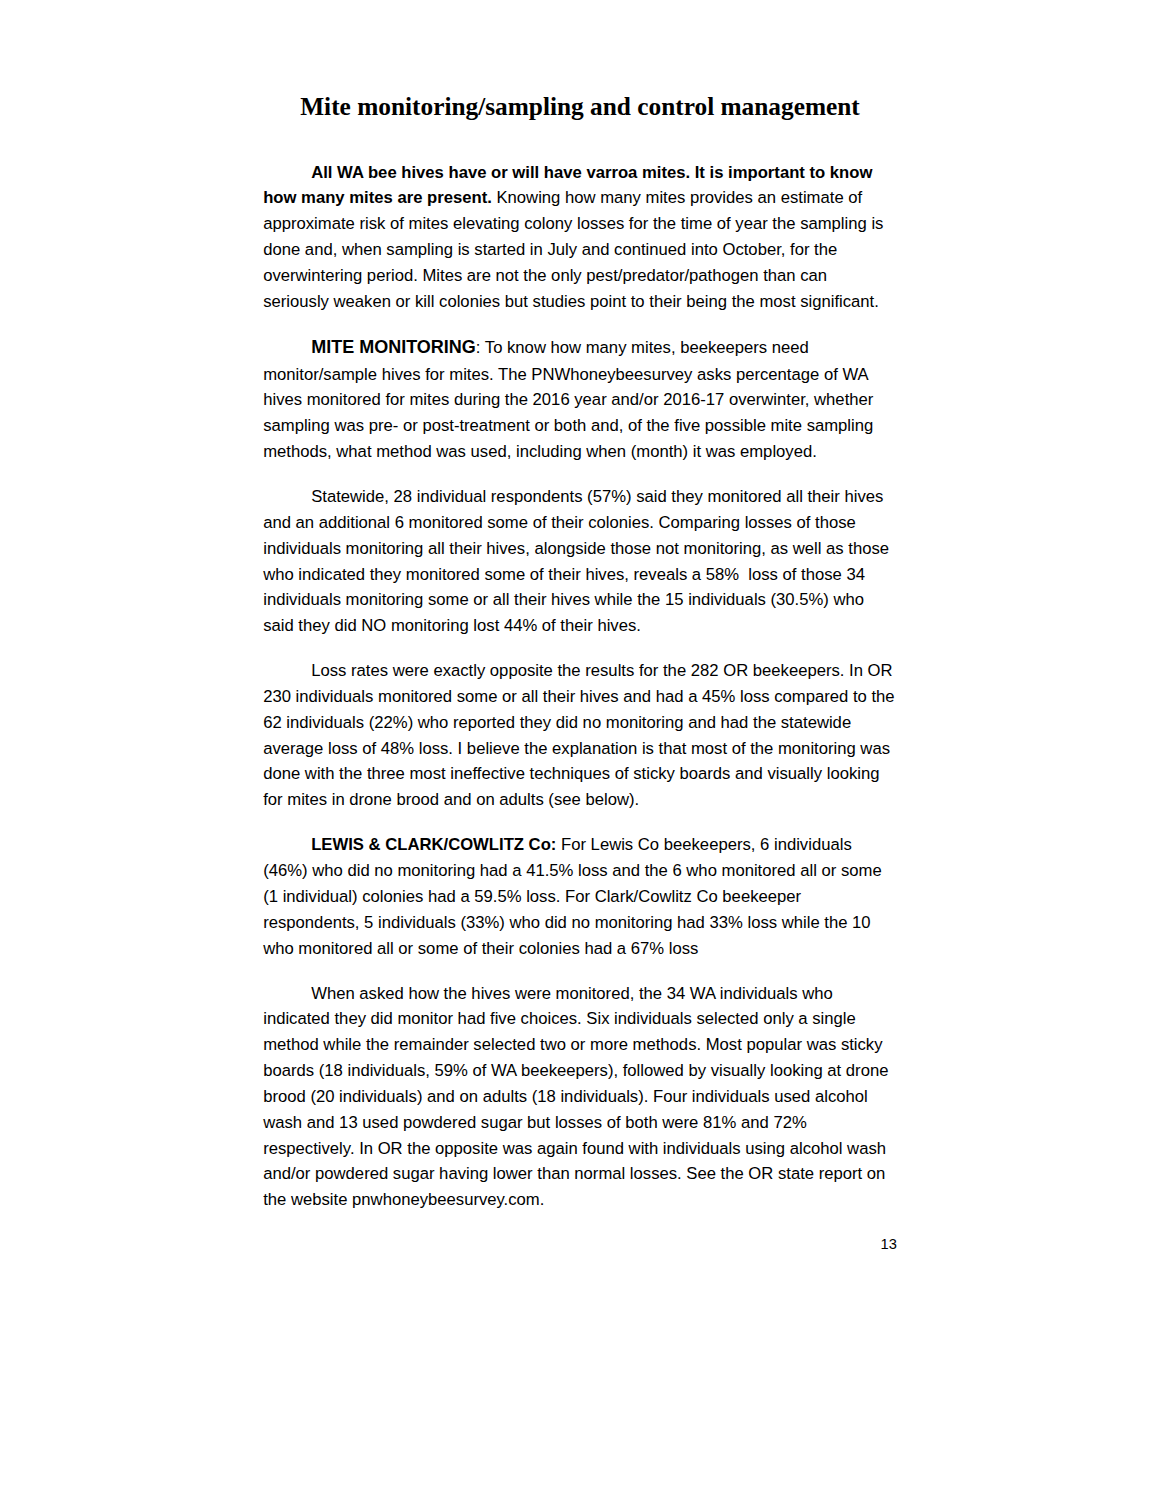Mite monitoring/sampling and control management
All WA bee hives have or will have varroa mites. It is important to know how many mites are present. Knowing how many mites provides an estimate of approximate risk of mites elevating colony losses for the time of year the sampling is done and, when sampling is started in July and continued into October, for the overwintering period. Mites are not the only pest/predator/pathogen than can seriously weaken or kill colonies but studies point to their being the most significant.
MITE MONITORING: To know how many mites, beekeepers need monitor/sample hives for mites. The PNWhoneybeesurvey asks percentage of WA hives monitored for mites during the 2016 year and/or 2016-17 overwinter, whether sampling was pre- or post-treatment or both and, of the five possible mite sampling methods, what method was used, including when (month) it was employed.
Statewide, 28 individual respondents (57%) said they monitored all their hives and an additional 6 monitored some of their colonies. Comparing losses of those individuals monitoring all their hives, alongside those not monitoring, as well as those who indicated they monitored some of their hives, reveals a 58% loss of those 34 individuals monitoring some or all their hives while the 15 individuals (30.5%) who said they did NO monitoring lost 44% of their hives.
Loss rates were exactly opposite the results for the 282 OR beekeepers. In OR 230 individuals monitored some or all their hives and had a 45% loss compared to the 62 individuals (22%) who reported they did no monitoring and had the statewide average loss of 48% loss. I believe the explanation is that most of the monitoring was done with the three most ineffective techniques of sticky boards and visually looking for mites in drone brood and on adults (see below).
LEWIS & CLARK/COWLITZ Co: For Lewis Co beekeepers, 6 individuals (46%) who did no monitoring had a 41.5% loss and the 6 who monitored all or some (1 individual) colonies had a 59.5% loss. For Clark/Cowlitz Co beekeeper respondents, 5 individuals (33%) who did no monitoring had 33% loss while the 10 who monitored all or some of their colonies had a 67% loss
When asked how the hives were monitored, the 34 WA individuals who indicated they did monitor had five choices. Six individuals selected only a single method while the remainder selected two or more methods. Most popular was sticky boards (18 individuals, 59% of WA beekeepers), followed by visually looking at drone brood (20 individuals) and on adults (18 individuals). Four individuals used alcohol wash and 13 used powdered sugar but losses of both were 81% and 72% respectively. In OR the opposite was again found with individuals using alcohol wash and/or powdered sugar having lower than normal losses. See the OR state report on the website pnwhoneybeesurvey.com.
13